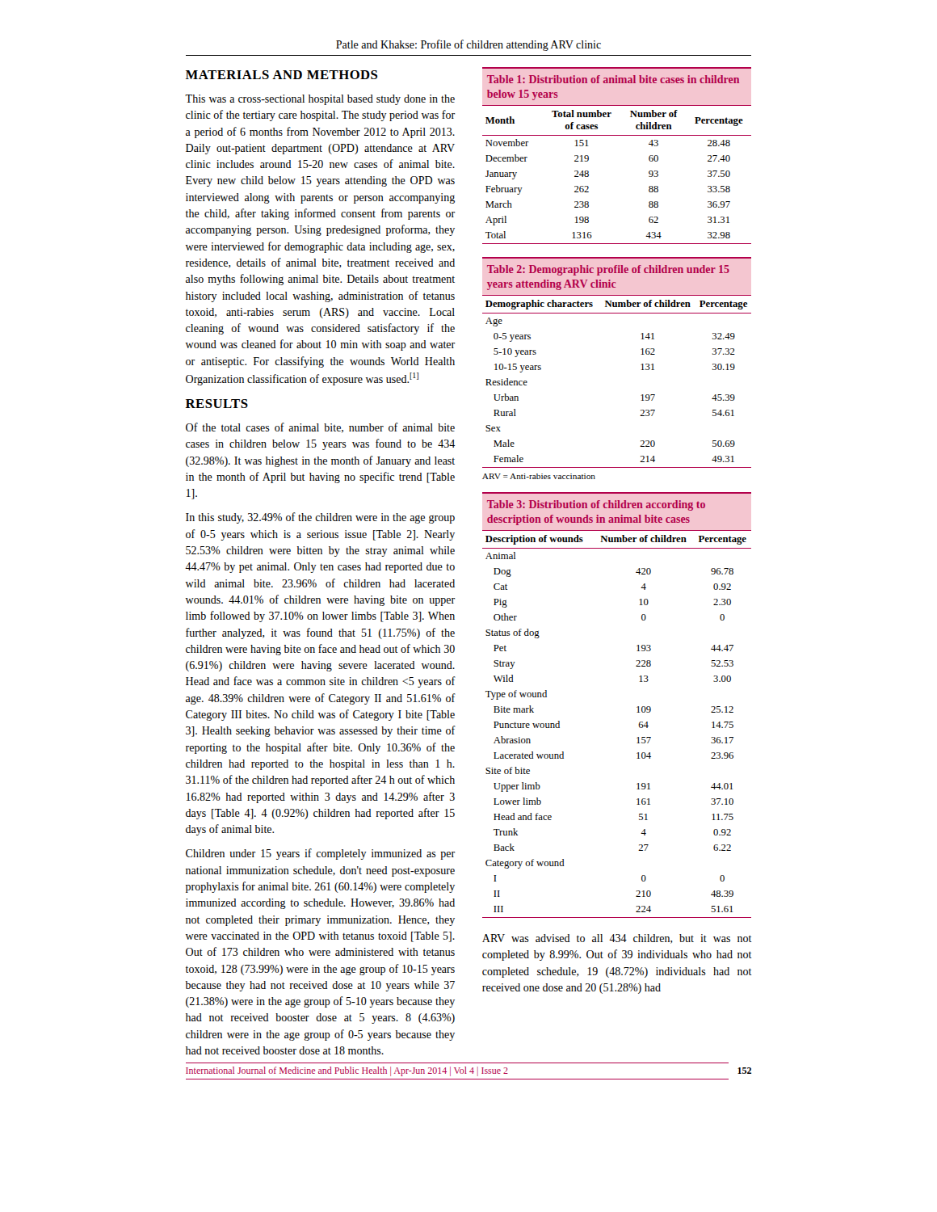Patle and Khakse: Profile of children attending ARV clinic
MATERIALS AND METHODS
This was a cross-sectional hospital based study done in the clinic of the tertiary care hospital. The study period was for a period of 6 months from November 2012 to April 2013. Daily out-patient department (OPD) attendance at ARV clinic includes around 15-20 new cases of animal bite. Every new child below 15 years attending the OPD was interviewed along with parents or person accompanying the child, after taking informed consent from parents or accompanying person. Using predesigned proforma, they were interviewed for demographic data including age, sex, residence, details of animal bite, treatment received and also myths following animal bite. Details about treatment history included local washing, administration of tetanus toxoid, anti-rabies serum (ARS) and vaccine. Local cleaning of wound was considered satisfactory if the wound was cleaned for about 10 min with soap and water or antiseptic. For classifying the wounds World Health Organization classification of exposure was used.[1]
RESULTS
Of the total cases of animal bite, number of animal bite cases in children below 15 years was found to be 434 (32.98%). It was highest in the month of January and least in the month of April but having no specific trend [Table 1].
In this study, 32.49% of the children were in the age group of 0-5 years which is a serious issue [Table 2]. Nearly 52.53% children were bitten by the stray animal while 44.47% by pet animal. Only ten cases had reported due to wild animal bite. 23.96% of children had lacerated wounds. 44.01% of children were having bite on upper limb followed by 37.10% on lower limbs [Table 3]. When further analyzed, it was found that 51 (11.75%) of the children were having bite on face and head out of which 30 (6.91%) children were having severe lacerated wound. Head and face was a common site in children <5 years of age. 48.39% children were of Category II and 51.61% of Category III bites. No child was of Category I bite [Table 3]. Health seeking behavior was assessed by their time of reporting to the hospital after bite. Only 10.36% of the children had reported to the hospital in less than 1 h. 31.11% of the children had reported after 24 h out of which 16.82% had reported within 3 days and 14.29% after 3 days [Table 4]. 4 (0.92%) children had reported after 15 days of animal bite.
Children under 15 years if completely immunized as per national immunization schedule, don't need post-exposure prophylaxis for animal bite. 261 (60.14%) were completely immunized according to schedule. However, 39.86% had not completed their primary immunization. Hence, they were vaccinated in the OPD with tetanus toxoid [Table 5]. Out of 173 children who were administered with tetanus toxoid, 128 (73.99%) were in the age group of 10-15 years because they had not received dose at 10 years while 37 (21.38%) were in the age group of 5-10 years because they had not received booster dose at 5 years. 8 (4.63%) children were in the age group of 0-5 years because they had not received booster dose at 18 months.
Table 1: Distribution of animal bite cases in children below 15 years
| Month | Total number of cases | Number of children | Percentage |
| --- | --- | --- | --- |
| November | 151 | 43 | 28.48 |
| December | 219 | 60 | 27.40 |
| January | 248 | 93 | 37.50 |
| February | 262 | 88 | 33.58 |
| March | 238 | 88 | 36.97 |
| April | 198 | 62 | 31.31 |
| Total | 1316 | 434 | 32.98 |
Table 2: Demographic profile of children under 15 years attending ARV clinic
| Demographic characters | Number of children | Percentage |
| --- | --- | --- |
| Age | | |
| 0-5 years | 141 | 32.49 |
| 5-10 years | 162 | 37.32 |
| 10-15 years | 131 | 30.19 |
| Residence | | |
| Urban | 197 | 45.39 |
| Rural | 237 | 54.61 |
| Sex | | |
| Male | 220 | 50.69 |
| Female | 214 | 49.31 |
ARV = Anti-rabies vaccination
Table 3: Distribution of children according to description of wounds in animal bite cases
| Description of wounds | Number of children | Percentage |
| --- | --- | --- |
| Animal | | |
| Dog | 420 | 96.78 |
| Cat | 4 | 0.92 |
| Pig | 10 | 2.30 |
| Other | 0 | 0 |
| Status of dog | | |
| Pet | 193 | 44.47 |
| Stray | 228 | 52.53 |
| Wild | 13 | 3.00 |
| Type of wound | | |
| Bite mark | 109 | 25.12 |
| Puncture wound | 64 | 14.75 |
| Abrasion | 157 | 36.17 |
| Lacerated wound | 104 | 23.96 |
| Site of bite | | |
| Upper limb | 191 | 44.01 |
| Lower limb | 161 | 37.10 |
| Head and face | 51 | 11.75 |
| Trunk | 4 | 0.92 |
| Back | 27 | 6.22 |
| Category of wound | | |
| I | 0 | 0 |
| II | 210 | 48.39 |
| III | 224 | 51.61 |
ARV was advised to all 434 children, but it was not completed by 8.99%. Out of 39 individuals who had not completed schedule, 19 (48.72%) individuals had not received one dose and 20 (51.28%) had
International Journal of Medicine and Public Health | Apr-Jun 2014 | Vol 4 | Issue 2
152